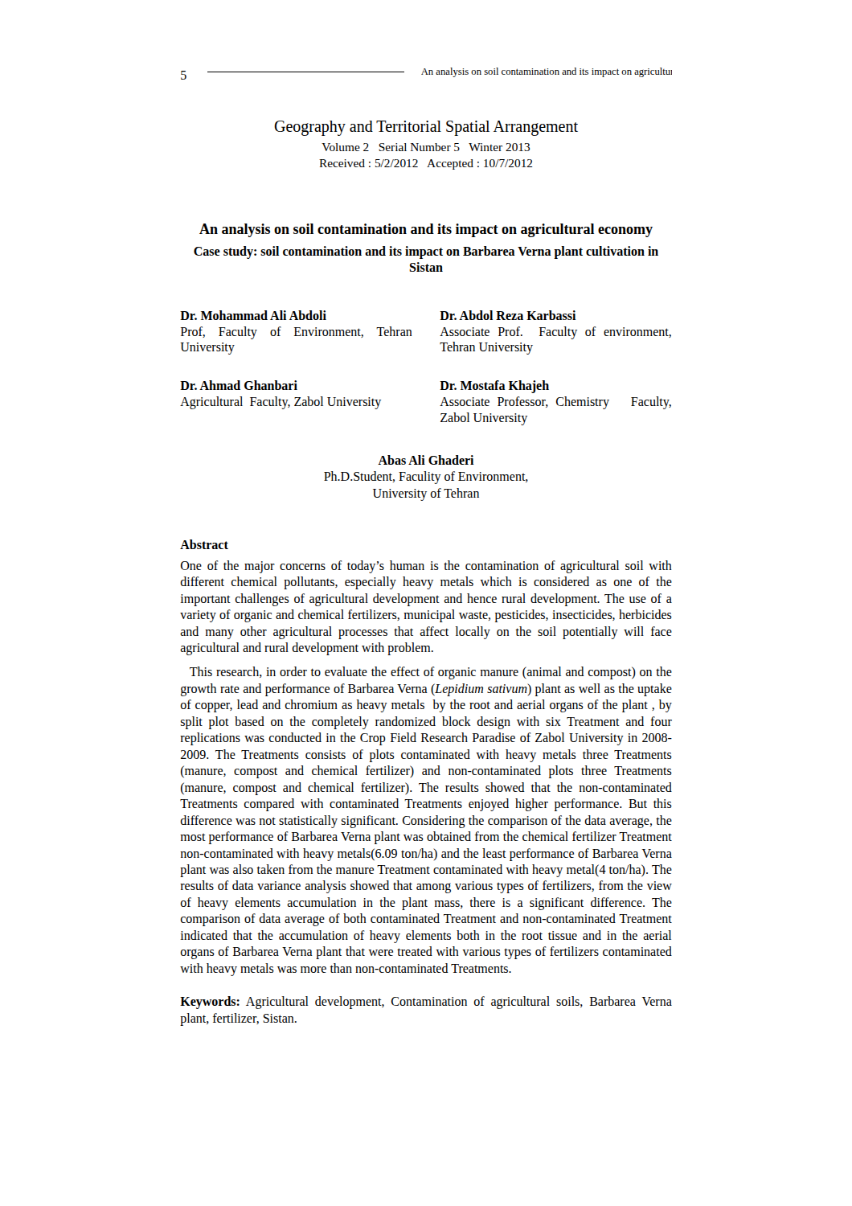5
An analysis on soil contamination and its impact on agricultural ...
Geography and Territorial Spatial Arrangement
Volume 2 Serial Number 5 Winter 2013
Received : 5/2/2012 Accepted : 10/7/2012
An analysis on soil contamination and its impact on agricultural economy
Case study: soil contamination and its impact on Barbarea Verna plant cultivation in Sistan
| Dr. Mohammad Ali Abdoli Prof, Faculty of Environment, Tehran University | Dr. Abdol Reza Karbassi Associate Prof. Faculty of environment, Tehran University |
| Dr. Ahmad Ghanbari Agricultural Faculty, Zabol University | Dr. Mostafa Khajeh Associate Professor, Chemistry Faculty, Zabol University |
Abas Ali Ghaderi
Ph.D.Student, Faculity of Environment,
University of Tehran
Abstract
One of the major concerns of today’s human is the contamination of agricultural soil with different chemical pollutants, especially heavy metals which is considered as one of the important challenges of agricultural development and hence rural development. The use of a variety of organic and chemical fertilizers, municipal waste, pesticides, insecticides, herbicides and many other agricultural processes that affect locally on the soil potentially will face agricultural and rural development with problem.
This research, in order to evaluate the effect of organic manure (animal and compost) on the growth rate and performance of Barbarea Verna (Lepidium sativum) plant as well as the uptake of copper, lead and chromium as heavy metals by the root and aerial organs of the plant , by split plot based on the completely randomized block design with six Treatment and four replications was conducted in the Crop Field Research Paradise of Zabol University in 2008-2009. The Treatments consists of plots contaminated with heavy metals three Treatments (manure, compost and chemical fertilizer) and non-contaminated plots three Treatments (manure, compost and chemical fertilizer). The results showed that the non-contaminated Treatments compared with contaminated Treatments enjoyed higher performance. But this difference was not statistically significant. Considering the comparison of the data average, the most performance of Barbarea Verna plant was obtained from the chemical fertilizer Treatment non-contaminated with heavy metals(6.09 ton/ha) and the least performance of Barbarea Verna plant was also taken from the manure Treatment contaminated with heavy metal(4 ton/ha). The results of data variance analysis showed that among various types of fertilizers, from the view of heavy elements accumulation in the plant mass, there is a significant difference. The comparison of data average of both contaminated Treatment and non-contaminated Treatment indicated that the accumulation of heavy elements both in the root tissue and in the aerial organs of Barbarea Verna plant that were treated with various types of fertilizers contaminated with heavy metals was more than non-contaminated Treatments.
Keywords: Agricultural development, Contamination of agricultural soils, Barbarea Verna plant, fertilizer, Sistan.